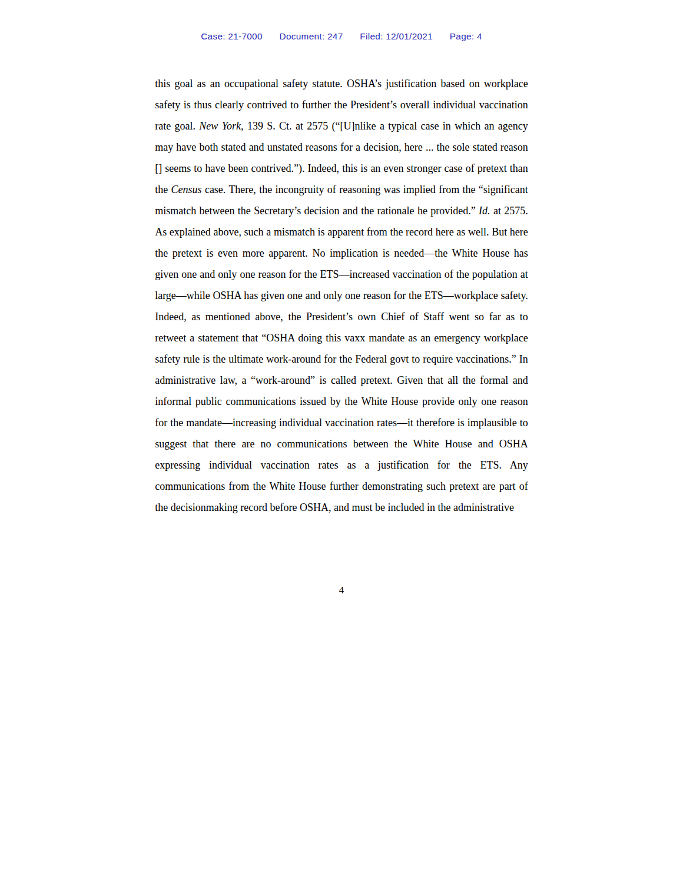Case: 21-7000 Document: 247 Filed: 12/01/2021 Page: 4
this goal as an occupational safety statute. OSHA’s justification based on workplace safety is thus clearly contrived to further the President’s overall individual vaccination rate goal. New York, 139 S. Ct. at 2575 (“[U]nlike a typical case in which an agency may have both stated and unstated reasons for a decision, here ... the sole stated reason [] seems to have been contrived.”). Indeed, this is an even stronger case of pretext than the Census case. There, the incongruity of reasoning was implied from the “significant mismatch between the Secretary’s decision and the rationale he provided.” Id. at 2575. As explained above, such a mismatch is apparent from the record here as well. But here the pretext is even more apparent. No implication is needed—the White House has given one and only one reason for the ETS—increased vaccination of the population at large—while OSHA has given one and only one reason for the ETS—workplace safety. Indeed, as mentioned above, the President’s own Chief of Staff went so far as to retweet a statement that “OSHA doing this vaxx mandate as an emergency workplace safety rule is the ultimate work-around for the Federal govt to require vaccinations.” In administrative law, a “work-around” is called pretext. Given that all the formal and informal public communications issued by the White House provide only one reason for the mandate—increasing individual vaccination rates—it therefore is implausible to suggest that there are no communications between the White House and OSHA expressing individual vaccination rates as a justification for the ETS. Any communications from the White House further demonstrating such pretext are part of the decisionmaking record before OSHA, and must be included in the administrative
4